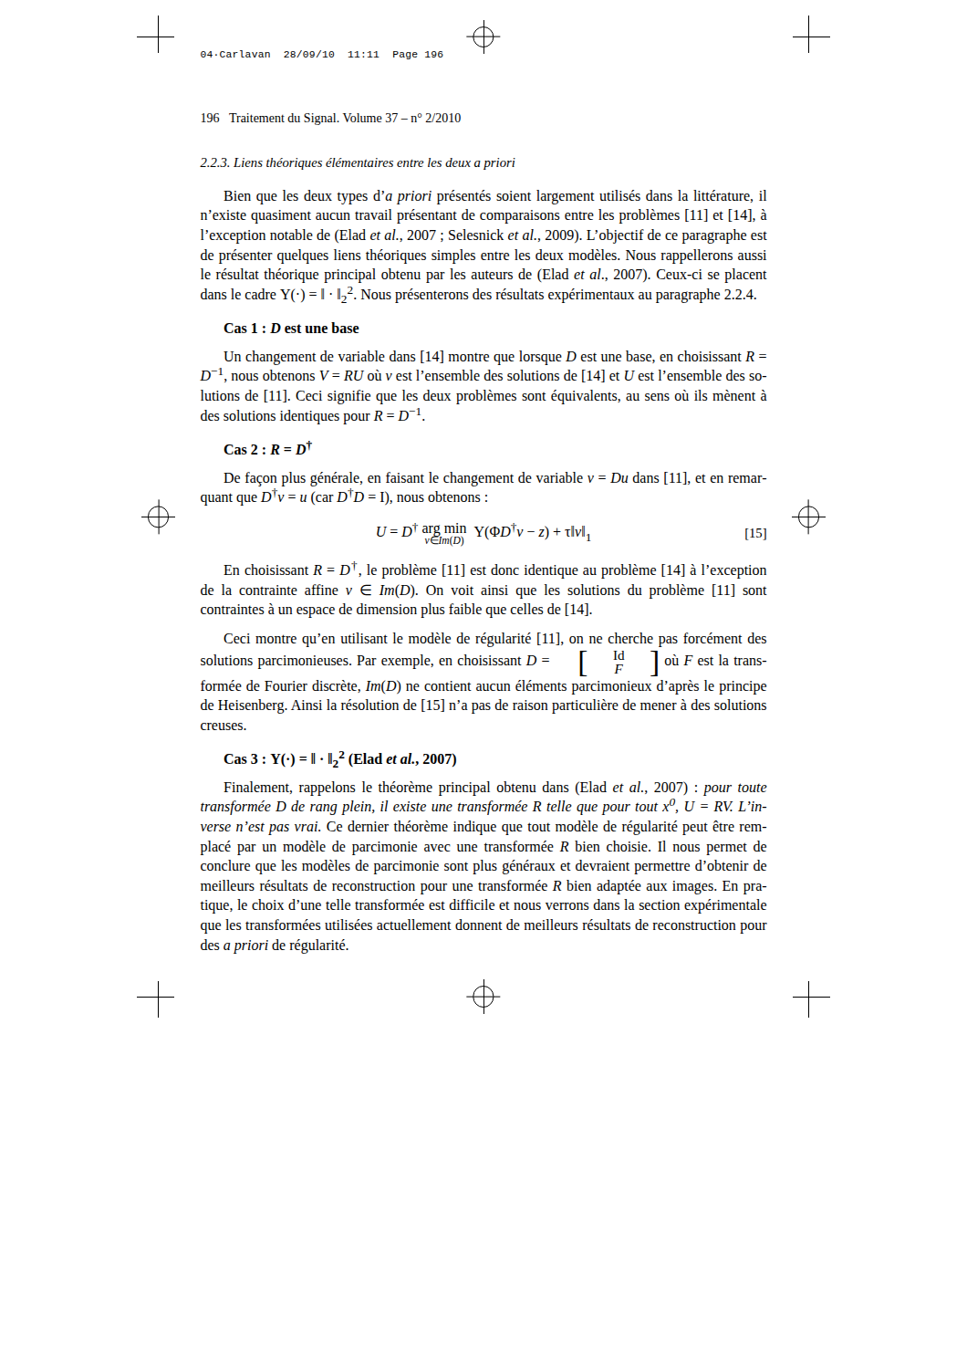04·Carlavan 28/09/10 11:11 Page 196
196 Traitement du Signal. Volume 37 – n° 2/2010
2.2.3. Liens théoriques élémentaires entre les deux a priori
Bien que les deux types d’a priori présentés soient largement utilisés dans la littérature, il n’existe quasiment aucun travail présentant de comparaisons entre les problèmes [11] et [14], à l’exception notable de (Elad et al., 2007 ; Selesnick et al., 2009). L’objectif de ce paragraphe est de présenter quelques liens théoriques simples entre les deux modèles. Nous rappellerons aussi le résultat théorique principal obtenu par les auteurs de (Elad et al., 2007). Ceux-ci se placent dans le cadre Υ(·) = ‖ · ‖22. Nous présenterons des résultats expérimentaux au paragraphe 2.2.4.
Cas 1 : D est une base
Un changement de variable dans [14] montre que lorsque D est une base, en choisissant R = D−1, nous obtenons V = RU où v est l’ensemble des solutions de [14] et U est l’ensemble des solutions de [11]. Ceci signifie que les deux problèmes sont équivalents, au sens où ils mènent à des solutions identiques pour R = D−1.
Cas 2 : R = D†
De façon plus générale, en faisant le changement de variable v = Du dans [11], et en remarquant que D†v = u (car D†D = I), nous obtenons :
U = D† arg min v∈Im(D) Υ(ΦD†v − z) + τ‖v‖1
[15]
En choisissant R = D†, le problème [11] est donc identique au problème [14] à l’exception de la contrainte affine v ∈ Im(D). On voit ainsi que les solutions du problème [11] sont contraintes à un espace de dimension plus faible que celles de [14].
Ceci montre qu’en utilisant le modèle de régularité [11], on ne cherche pas forcément des solutions parcimonieuses. Par exemple, en choisissant D = [ Id F ] où F est la transformée de Fourier discrète, Im(D) ne contient aucun éléments parcimonieux d’après le principe de Heisenberg. Ainsi la résolution de [15] n’a pas de raison particulière de mener à des solutions creuses.
Cas 3 : Υ(·) = ‖ · ‖22 (Elad et al., 2007)
Finalement, rappelons le théorème principal obtenu dans (Elad et al., 2007) : pour toute transformée D de rang plein, il existe une transformée R telle que pour tout x0, U = RV. L’inverse n’est pas vrai. Ce dernier théorème indique que tout modèle de régularité peut être remplacé par un modèle de parcimonie avec une transformée R bien choisie. Il nous permet de conclure que les modèles de parcimonie sont plus généraux et devraient permettre d’obtenir de meilleurs résultats de reconstruction pour une transformée R bien adaptée aux images. En pratique, le choix d’une telle transformée est difficile et nous verrons dans la section expérimentale que les transformées utilisées actuellement donnent de meilleurs résultats de reconstruction pour des a priori de régularité.